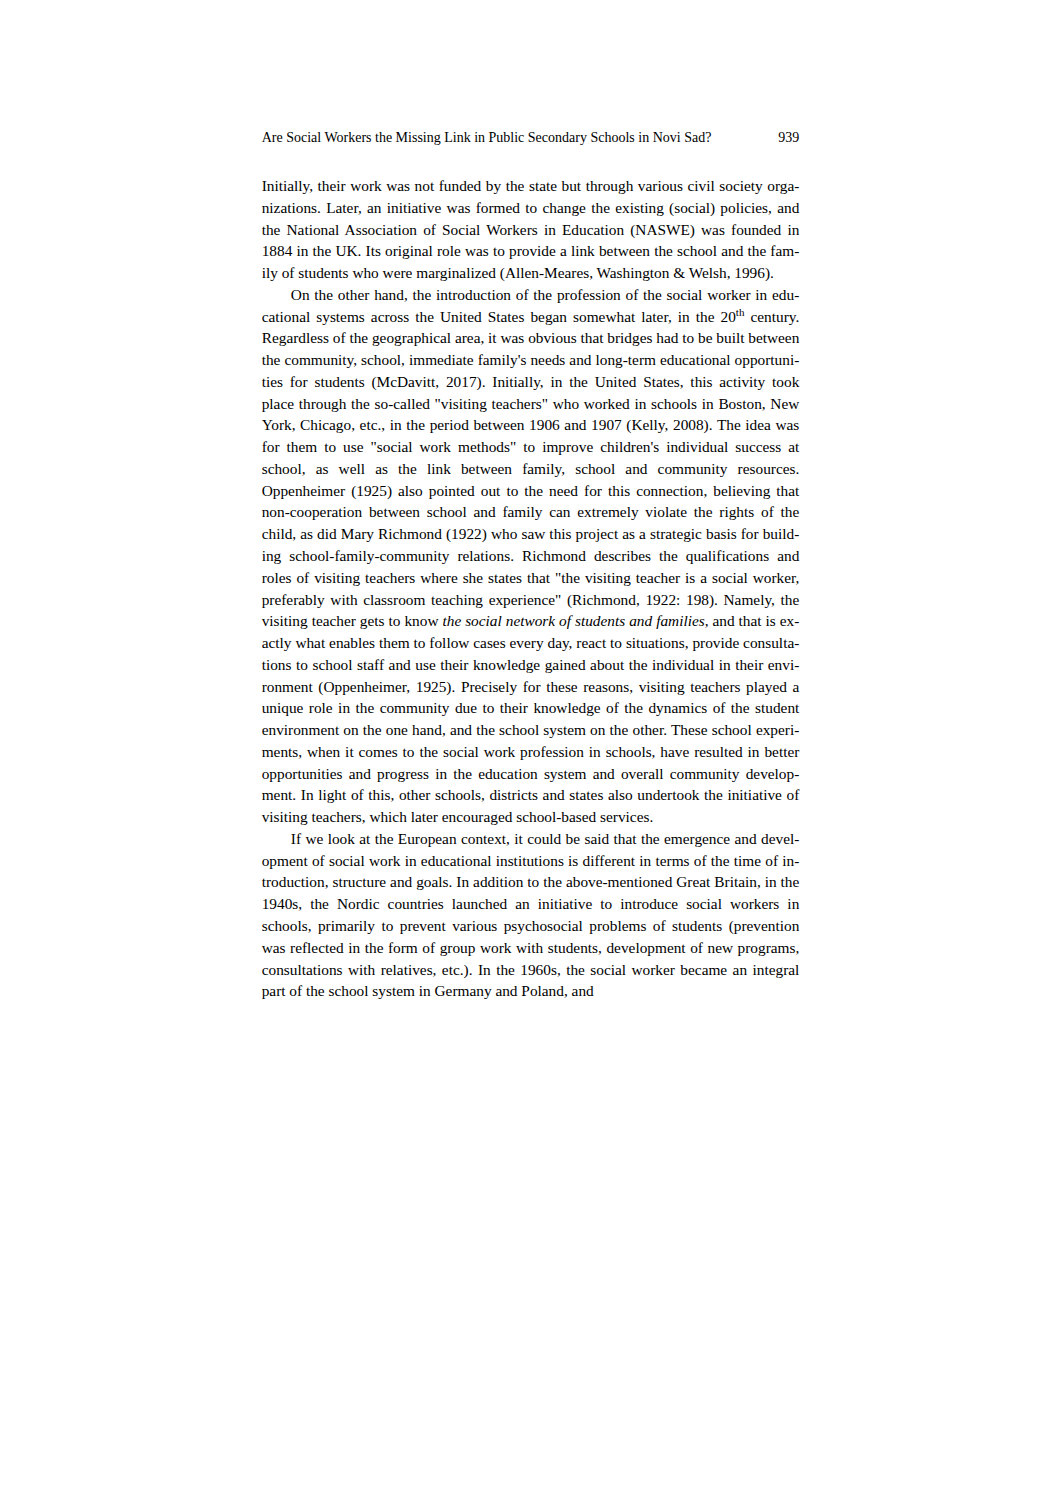Are Social Workers the Missing Link in Public Secondary Schools in Novi Sad? 939
Initially, their work was not funded by the state but through various civil society organizations. Later, an initiative was formed to change the existing (social) policies, and the National Association of Social Workers in Education (NASWE) was founded in 1884 in the UK. Its original role was to provide a link between the school and the family of students who were marginalized (Allen-Meares, Washington & Welsh, 1996).
On the other hand, the introduction of the profession of the social worker in educational systems across the United States began somewhat later, in the 20th century. Regardless of the geographical area, it was obvious that bridges had to be built between the community, school, immediate family's needs and long-term educational opportunities for students (McDavitt, 2017). Initially, in the United States, this activity took place through the so-called "visiting teachers" who worked in schools in Boston, New York, Chicago, etc., in the period between 1906 and 1907 (Kelly, 2008). The idea was for them to use "social work methods" to improve children's individual success at school, as well as the link between family, school and community resources. Oppenheimer (1925) also pointed out to the need for this connection, believing that non-cooperation between school and family can extremely violate the rights of the child, as did Mary Richmond (1922) who saw this project as a strategic basis for building school-family-community relations. Richmond describes the qualifications and roles of visiting teachers where she states that "the visiting teacher is a social worker, preferably with classroom teaching experience" (Richmond, 1922: 198). Namely, the visiting teacher gets to know the social network of students and families, and that is exactly what enables them to follow cases every day, react to situations, provide consultations to school staff and use their knowledge gained about the individual in their environment (Oppenheimer, 1925). Precisely for these reasons, visiting teachers played a unique role in the community due to their knowledge of the dynamics of the student environment on the one hand, and the school system on the other. These school experiments, when it comes to the social work profession in schools, have resulted in better opportunities and progress in the education system and overall community development. In light of this, other schools, districts and states also undertook the initiative of visiting teachers, which later encouraged school-based services.
If we look at the European context, it could be said that the emergence and development of social work in educational institutions is different in terms of the time of introduction, structure and goals. In addition to the above-mentioned Great Britain, in the 1940s, the Nordic countries launched an initiative to introduce social workers in schools, primarily to prevent various psychosocial problems of students (prevention was reflected in the form of group work with students, development of new programs, consultations with relatives, etc.). In the 1960s, the social worker became an integral part of the school system in Germany and Poland, and